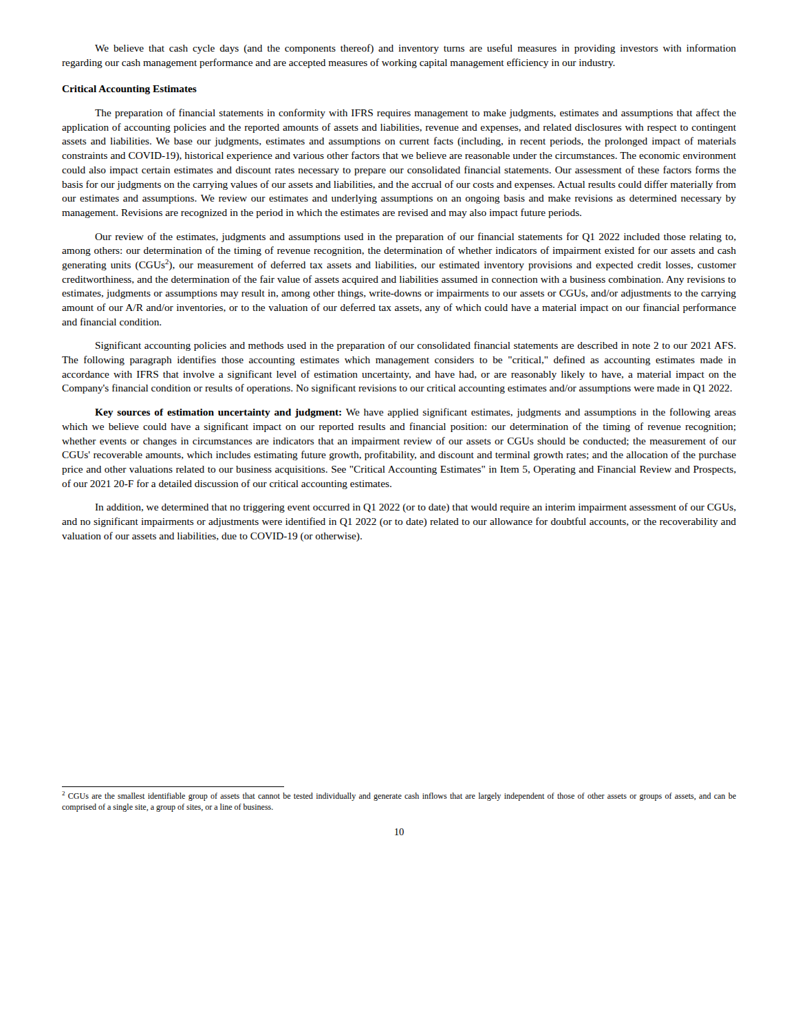We believe that cash cycle days (and the components thereof) and inventory turns are useful measures in providing investors with information regarding our cash management performance and are accepted measures of working capital management efficiency in our industry.
Critical Accounting Estimates
The preparation of financial statements in conformity with IFRS requires management to make judgments, estimates and assumptions that affect the application of accounting policies and the reported amounts of assets and liabilities, revenue and expenses, and related disclosures with respect to contingent assets and liabilities. We base our judgments, estimates and assumptions on current facts (including, in recent periods, the prolonged impact of materials constraints and COVID-19), historical experience and various other factors that we believe are reasonable under the circumstances. The economic environment could also impact certain estimates and discount rates necessary to prepare our consolidated financial statements. Our assessment of these factors forms the basis for our judgments on the carrying values of our assets and liabilities, and the accrual of our costs and expenses. Actual results could differ materially from our estimates and assumptions. We review our estimates and underlying assumptions on an ongoing basis and make revisions as determined necessary by management. Revisions are recognized in the period in which the estimates are revised and may also impact future periods.
Our review of the estimates, judgments and assumptions used in the preparation of our financial statements for Q1 2022 included those relating to, among others: our determination of the timing of revenue recognition, the determination of whether indicators of impairment existed for our assets and cash generating units (CGUs2), our measurement of deferred tax assets and liabilities, our estimated inventory provisions and expected credit losses, customer creditworthiness, and the determination of the fair value of assets acquired and liabilities assumed in connection with a business combination. Any revisions to estimates, judgments or assumptions may result in, among other things, write-downs or impairments to our assets or CGUs, and/or adjustments to the carrying amount of our A/R and/or inventories, or to the valuation of our deferred tax assets, any of which could have a material impact on our financial performance and financial condition.
Significant accounting policies and methods used in the preparation of our consolidated financial statements are described in note 2 to our 2021 AFS. The following paragraph identifies those accounting estimates which management considers to be "critical," defined as accounting estimates made in accordance with IFRS that involve a significant level of estimation uncertainty, and have had, or are reasonably likely to have, a material impact on the Company's financial condition or results of operations. No significant revisions to our critical accounting estimates and/or assumptions were made in Q1 2022.
Key sources of estimation uncertainty and judgment: We have applied significant estimates, judgments and assumptions in the following areas which we believe could have a significant impact on our reported results and financial position: our determination of the timing of revenue recognition; whether events or changes in circumstances are indicators that an impairment review of our assets or CGUs should be conducted; the measurement of our CGUs' recoverable amounts, which includes estimating future growth, profitability, and discount and terminal growth rates; and the allocation of the purchase price and other valuations related to our business acquisitions. See "Critical Accounting Estimates" in Item 5, Operating and Financial Review and Prospects, of our 2021 20-F for a detailed discussion of our critical accounting estimates.
In addition, we determined that no triggering event occurred in Q1 2022 (or to date) that would require an interim impairment assessment of our CGUs, and no significant impairments or adjustments were identified in Q1 2022 (or to date) related to our allowance for doubtful accounts, or the recoverability and valuation of our assets and liabilities, due to COVID-19 (or otherwise).
2 CGUs are the smallest identifiable group of assets that cannot be tested individually and generate cash inflows that are largely independent of those of other assets or groups of assets, and can be comprised of a single site, a group of sites, or a line of business.
10